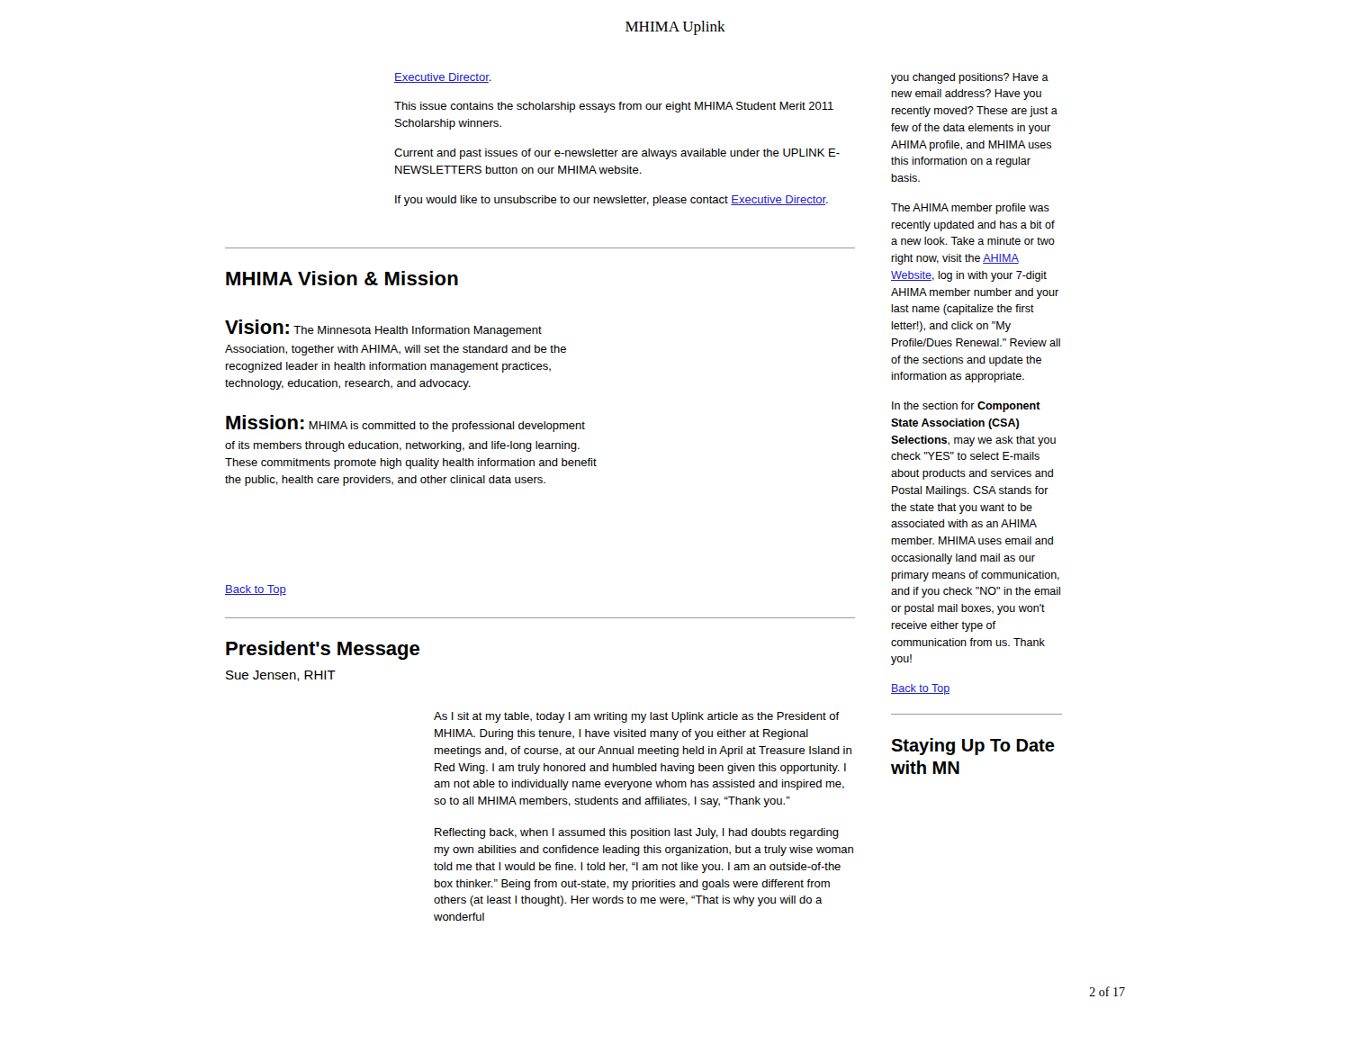MHIMA Uplink
Executive Director.
This issue contains the scholarship essays from our eight MHIMA Student Merit 2011 Scholarship winners.
Current and past issues of our e-newsletter are always available under the UPLINK E-NEWSLETTERS button on our MHIMA website.
If you would like to unsubscribe to our newsletter, please contact Executive Director.
MHIMA Vision & Mission
Vision: The Minnesota Health Information Management Association, together with AHIMA, will set the standard and be the recognized leader in health information management practices, technology, education, research, and advocacy.
Mission: MHIMA is committed to the professional development of its members through education, networking, and life-long learning. These commitments promote high quality health information and benefit the public, health care providers, and other clinical data users.
Back to Top
President's Message
Sue Jensen, RHIT
As I sit at my table, today I am writing my last Uplink article as the President of MHIMA. During this tenure, I have visited many of you either at Regional meetings and, of course, at our Annual meeting held in April at Treasure Island in Red Wing. I am truly honored and humbled having been given this opportunity. I am not able to individually name everyone whom has assisted and inspired me, so to all MHIMA members, students and affiliates, I say, “Thank you.”
Reflecting back, when I assumed this position last July, I had doubts regarding my own abilities and confidence leading this organization, but a truly wise woman told me that I would be fine. I told her, “I am not like you. I am an outside-of-the box thinker.” Being from out-state, my priorities and goals were different from others (at least I thought). Her words to me were, “That is why you will do a wonderful
you changed positions? Have a new email address? Have you recently moved? These are just a few of the data elements in your AHIMA profile, and MHIMA uses this information on a regular basis.
The AHIMA member profile was recently updated and has a bit of a new look. Take a minute or two right now, visit the AHIMA Website, log in with your 7-digit AHIMA member number and your last name (capitalize the first letter!), and click on "My Profile/Dues Renewal." Review all of the sections and update the information as appropriate.
In the section for Component State Association (CSA) Selections, may we ask that you check "YES" to select E-mails about products and services and Postal Mailings. CSA stands for the state that you want to be associated with as an AHIMA member. MHIMA uses email and occasionally land mail as our primary means of communication, and if you check "NO" in the email or postal mail boxes, you won't receive either type of communication from us. Thank you!
Back to Top
Staying Up To Date with MN
2 of 17